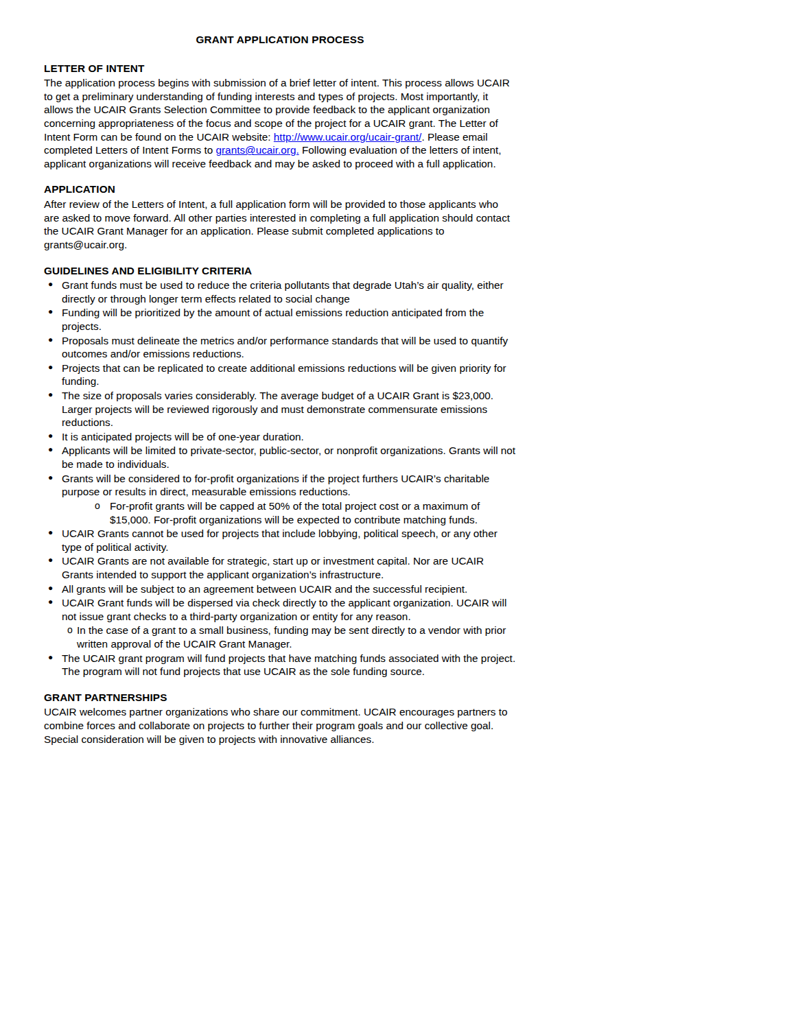GRANT APPLICATION PROCESS
LETTER OF INTENT
The application process begins with submission of a brief letter of intent. This process allows UCAIR to get a preliminary understanding of funding interests and types of projects. Most importantly, it allows the UCAIR Grants Selection Committee to provide feedback to the applicant organization concerning appropriateness of the focus and scope of the project for a UCAIR grant. The Letter of Intent Form can be found on the UCAIR website: http://www.ucair.org/ucair-grant/. Please email completed Letters of Intent Forms to grants@ucair.org. Following evaluation of the letters of intent, applicant organizations will receive feedback and may be asked to proceed with a full application.
APPLICATION
After review of the Letters of Intent, a full application form will be provided to those applicants who are asked to move forward. All other parties interested in completing a full application should contact the UCAIR Grant Manager for an application. Please submit completed applications to grants@ucair.org.
GUIDELINES AND ELIGIBILITY CRITERIA
Grant funds must be used to reduce the criteria pollutants that degrade Utah’s air quality, either directly or through longer term effects related to social change
Funding will be prioritized by the amount of actual emissions reduction anticipated from the projects.
Proposals must delineate the metrics and/or performance standards that will be used to quantify outcomes and/or emissions reductions.
Projects that can be replicated to create additional emissions reductions will be given priority for funding.
The size of proposals varies considerably. The average budget of a UCAIR Grant is $23,000. Larger projects will be reviewed rigorously and must demonstrate commensurate emissions reductions.
It is anticipated projects will be of one-year duration.
Applicants will be limited to private-sector, public-sector, or nonprofit organizations. Grants will not be made to individuals.
Grants will be considered to for-profit organizations if the project furthers UCAIR’s charitable purpose or results in direct, measurable emissions reductions.
For-profit grants will be capped at 50% of the total project cost or a maximum of $15,000. For-profit organizations will be expected to contribute matching funds.
UCAIR Grants cannot be used for projects that include lobbying, political speech, or any other type of political activity.
UCAIR Grants are not available for strategic, start up or investment capital. Nor are UCAIR Grants intended to support the applicant organization’s infrastructure.
All grants will be subject to an agreement between UCAIR and the successful recipient.
UCAIR Grant funds will be dispersed via check directly to the applicant organization. UCAIR will not issue grant checks to a third-party organization or entity for any reason.
In the case of a grant to a small business, funding may be sent directly to a vendor with prior written approval of the UCAIR Grant Manager.
The UCAIR grant program will fund projects that have matching funds associated with the project. The program will not fund projects that use UCAIR as the sole funding source.
GRANT PARTNERSHIPS
UCAIR welcomes partner organizations who share our commitment. UCAIR encourages partners to combine forces and collaborate on projects to further their program goals and our collective goal. Special consideration will be given to projects with innovative alliances.